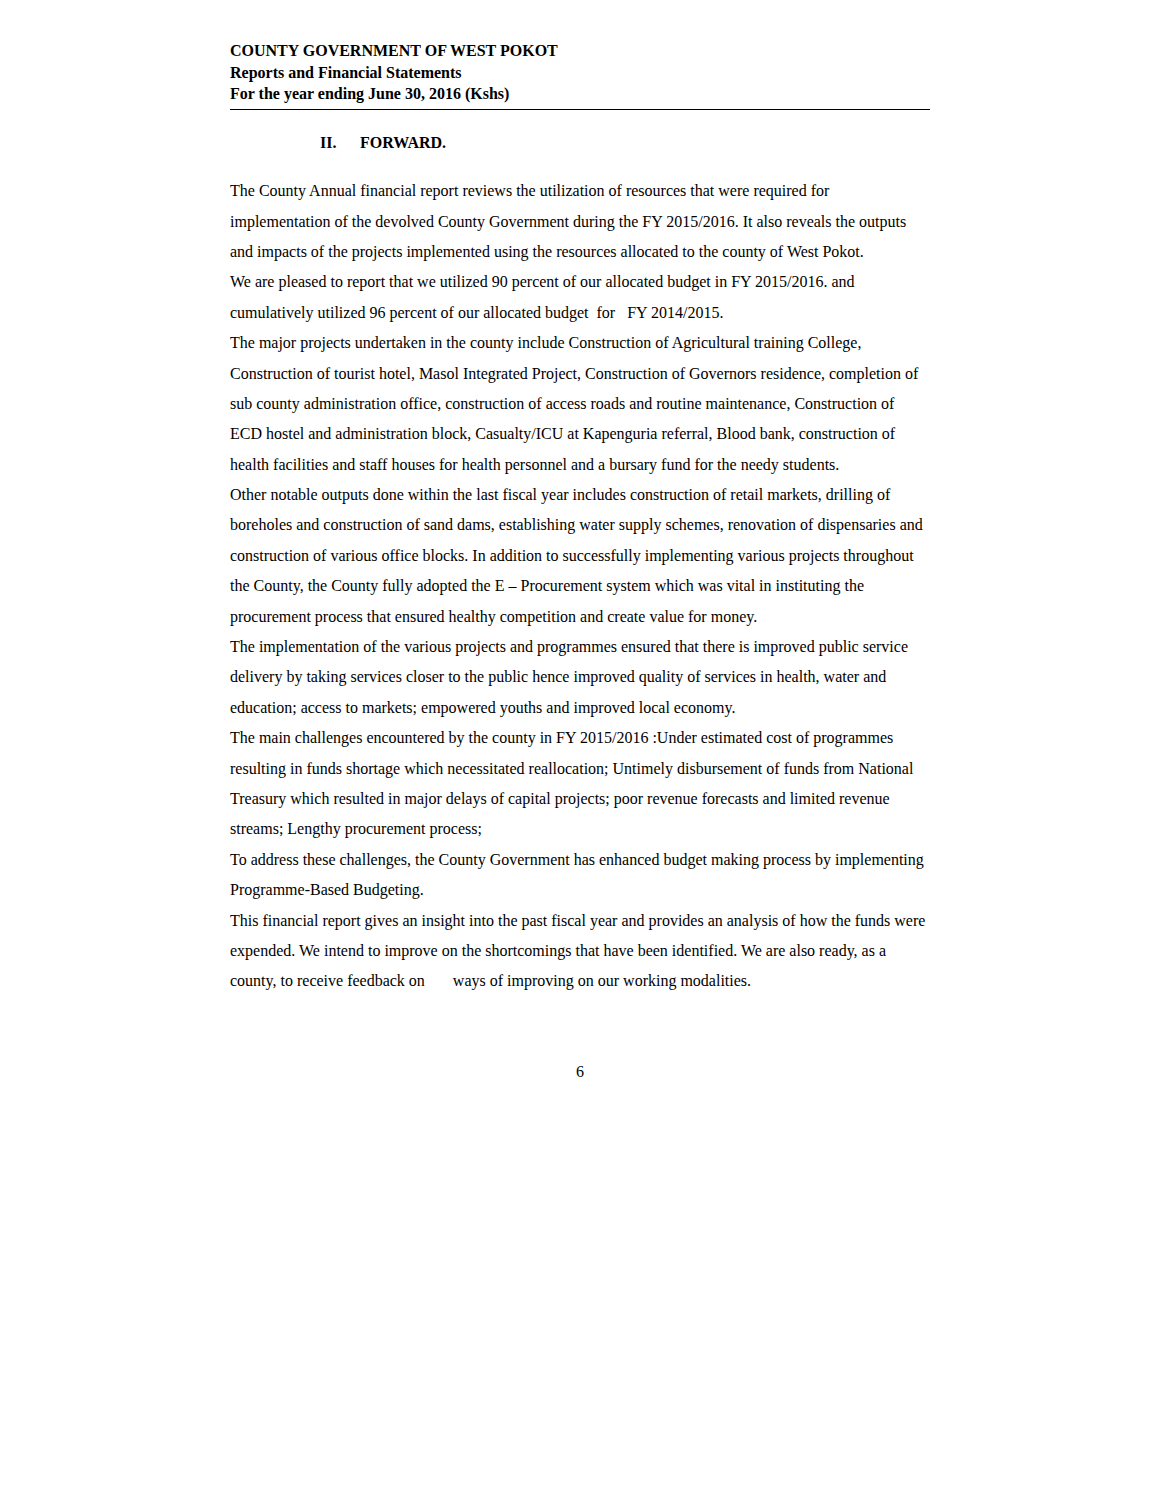COUNTY GOVERNMENT OF WEST POKOT Reports and Financial Statements For the year ending June 30, 2016 (Kshs)
II. FORWARD.
The County Annual financial report reviews the utilization of resources that were required for implementation of the devolved County Government during the FY 2015/2016. It also reveals the outputs and impacts of the projects implemented using the resources allocated to the county of West Pokot.
We are pleased to report that we utilized 90 percent of our allocated budget in FY 2015/2016. and cumulatively utilized 96 percent of our allocated budget for FY 2014/2015.
The major projects undertaken in the county include Construction of Agricultural training College, Construction of tourist hotel, Masol Integrated Project, Construction of Governors residence, completion of sub county administration office, construction of access roads and routine maintenance, Construction of ECD hostel and administration block, Casualty/ICU at Kapenguria referral, Blood bank, construction of health facilities and staff houses for health personnel and a bursary fund for the needy students.
Other notable outputs done within the last fiscal year includes construction of retail markets, drilling of boreholes and construction of sand dams, establishing water supply schemes, renovation of dispensaries and construction of various office blocks. In addition to successfully implementing various projects throughout the County, the County fully adopted the E – Procurement system which was vital in instituting the procurement process that ensured healthy competition and create value for money.
The implementation of the various projects and programmes ensured that there is improved public service delivery by taking services closer to the public hence improved quality of services in health, water and education; access to markets; empowered youths and improved local economy.
The main challenges encountered by the county in FY 2015/2016 :Under estimated cost of programmes resulting in funds shortage which necessitated reallocation; Untimely disbursement of funds from National Treasury which resulted in major delays of capital projects; poor revenue forecasts and limited revenue streams; Lengthy procurement process;
To address these challenges, the County Government has enhanced budget making process by implementing Programme-Based Budgeting.
This financial report gives an insight into the past fiscal year and provides an analysis of how the funds were expended. We intend to improve on the shortcomings that have been identified. We are also ready, as a county, to receive feedback on ways of improving on our working modalities.
6